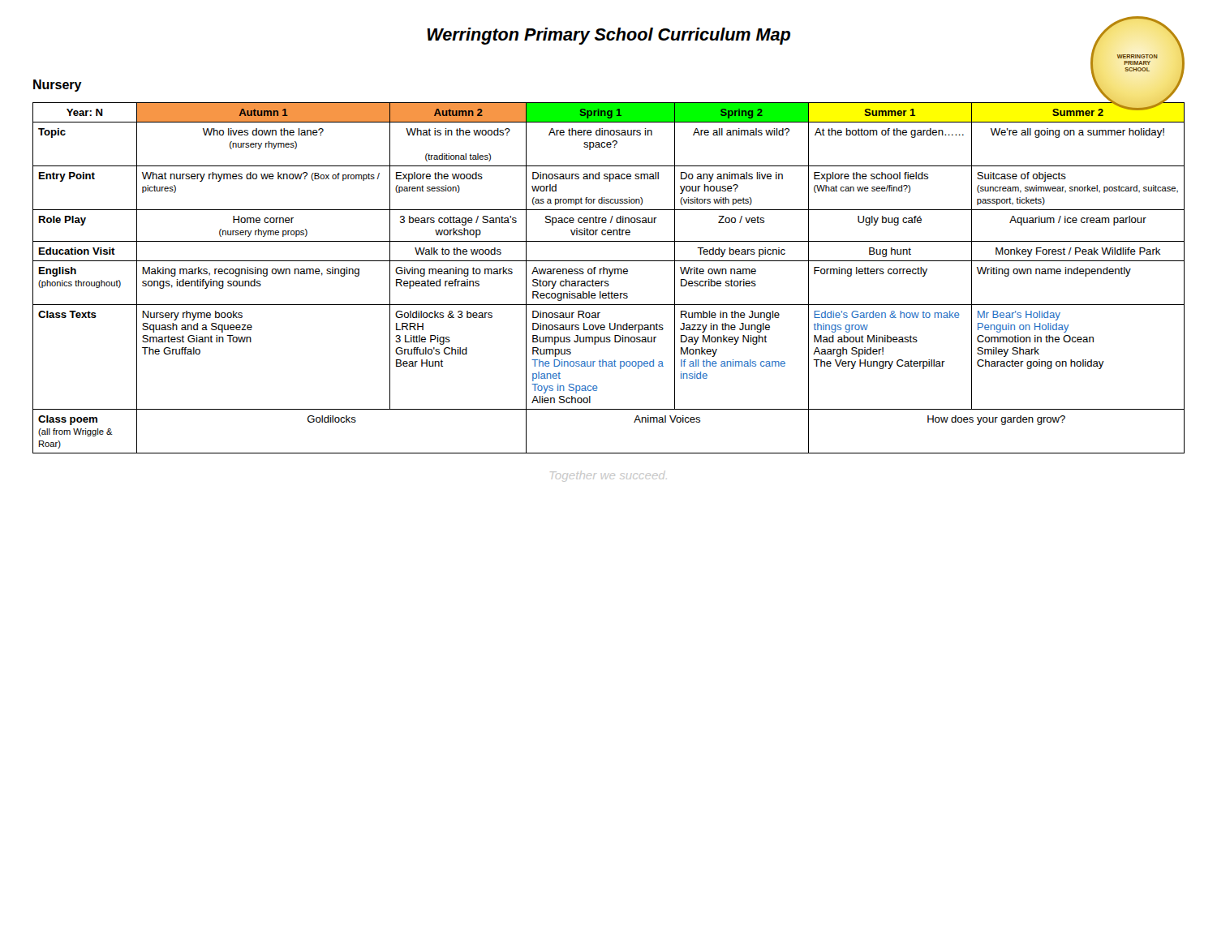WERRINGTON
PRIMARY
SCHOOL
Werrington Primary School Curriculum Map
Nursery
| Year: N | Autumn 1 | Autumn 2 | Spring 1 | Spring 2 | Summer 1 | Summer 2 |
| --- | --- | --- | --- | --- | --- | --- |
| Topic | Who lives down the lane? (nursery rhymes) | What is in the woods? (traditional tales) | Are there dinosaurs in space? | Are all animals wild? | At the bottom of the garden…… | We're all going on a summer holiday! |
| Entry Point | What nursery rhymes do we know? (Box of prompts / pictures) | Explore the woods (parent session) | Dinosaurs and space small world (as a prompt for discussion) | Do any animals live in your house? (visitors with pets) | Explore the school fields (What can we see/find?) | Suitcase of objects (suncream, swimwear, snorkel, postcard, suitcase, passport, tickets) |
| Role Play | Home corner (nursery rhyme props) | 3 bears cottage / Santa's workshop | Space centre / dinosaur visitor centre | Zoo / vets | Ugly bug café | Aquarium / ice cream parlour |
| Education Visit | | Walk to the woods | | Teddy bears picnic | Bug hunt | Monkey Forest / Peak Wildlife Park |
| English (phonics throughout) | Making marks, recognising own name, singing songs, identifying sounds | Giving meaning to marks Repeated refrains | Awareness of rhyme Story characters Recognisable letters | Write own name Describe stories | Forming letters correctly | Writing own name independently |
| Class Texts | Nursery rhyme books Squash and a Squeeze Smartest Giant in Town The Gruffalo | Goldilocks & 3 bears LRRH 3 Little Pigs Gruffulo's Child Bear Hunt | Dinosaur Roar Dinosaurs Love Underpants Bumpus Jumpus Dinosaur Rumpus The Dinosaur that pooped a planet Toys in Space Alien School | Rumble in the Jungle Jazzy in the Jungle Day Monkey Night Monkey If all the animals came inside | Eddie's Garden & how to make things grow Mad about Minibeasts Aaargh Spider! The Very Hungry Caterpillar | Mr Bear's Holiday Penguin on Holiday Commotion in the Ocean Smiley Shark Character going on holiday |
| Class poem (all from Wriggle & Roar) | Goldilocks | Animal Voices | How does your garden grow? |
Together we succeed.